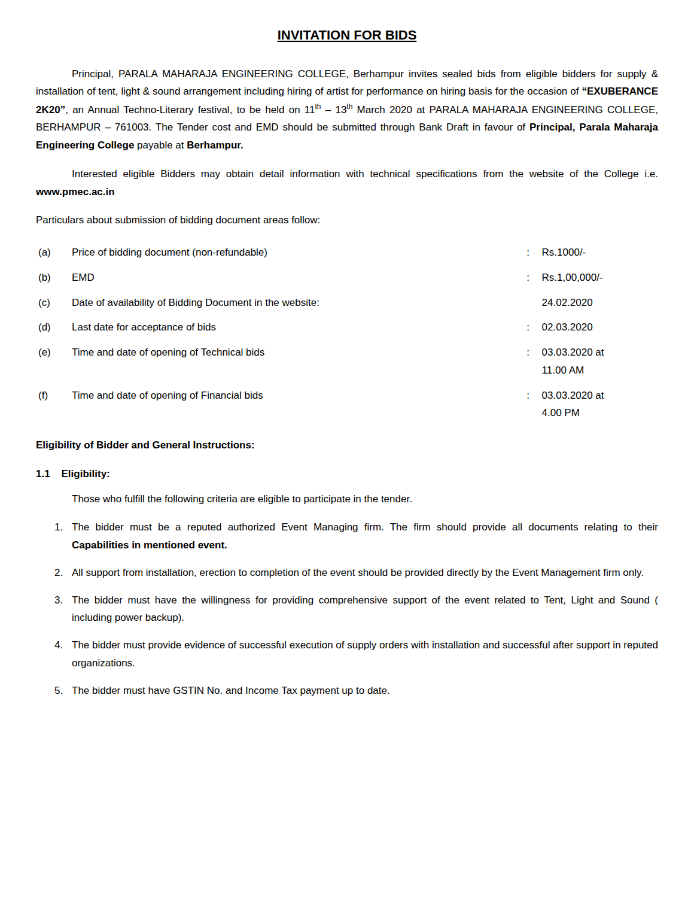INVITATION FOR BIDS
Principal, PARALA MAHARAJA ENGINEERING COLLEGE, Berhampur invites sealed bids from eligible bidders for supply & installation of tent, light & sound arrangement including hiring of artist for performance on hiring basis for the occasion of “EXUBERANCE 2K20”, an Annual Techno-Literary festival, to be held on 11th – 13th March 2020 at PARALA MAHARAJA ENGINEERING COLLEGE, BERHAMPUR – 761003. The Tender cost and EMD should be submitted through Bank Draft in favour of Principal, Parala Maharaja Engineering College payable at Berhampur.
Interested eligible Bidders may obtain detail information with technical specifications from the website of the College i.e. www.pmec.ac.in
Particulars about submission of bidding document areas follow:
| (a) | Price of bidding document (non-refundable) | : | Rs.1000/- |
| (b) | EMD | : | Rs.1,00,000/- |
| (c) | Date of availability of Bidding Document in the website: | | 24.02.2020 |
| (d) | Last date for acceptance of bids | : | 02.03.2020 |
| (e) | Time and date of opening of Technical bids | : | 03.03.2020 at 11.00 AM |
| (f) | Time and date of opening of Financial bids | : | 03.03.2020 at 4.00 PM |
Eligibility of Bidder and General Instructions:
1.1 Eligibility:
Those who fulfill the following criteria are eligible to participate in the tender.
The bidder must be a reputed authorized Event Managing firm. The firm should provide all documents relating to their Capabilities in mentioned event.
All support from installation, erection to completion of the event should be provided directly by the Event Management firm only.
The bidder must have the willingness for providing comprehensive support of the event related to Tent, Light and Sound ( including power backup).
The bidder must provide evidence of successful execution of supply orders with installation and successful after support in reputed organizations.
The bidder must have GSTIN No. and Income Tax payment up to date.